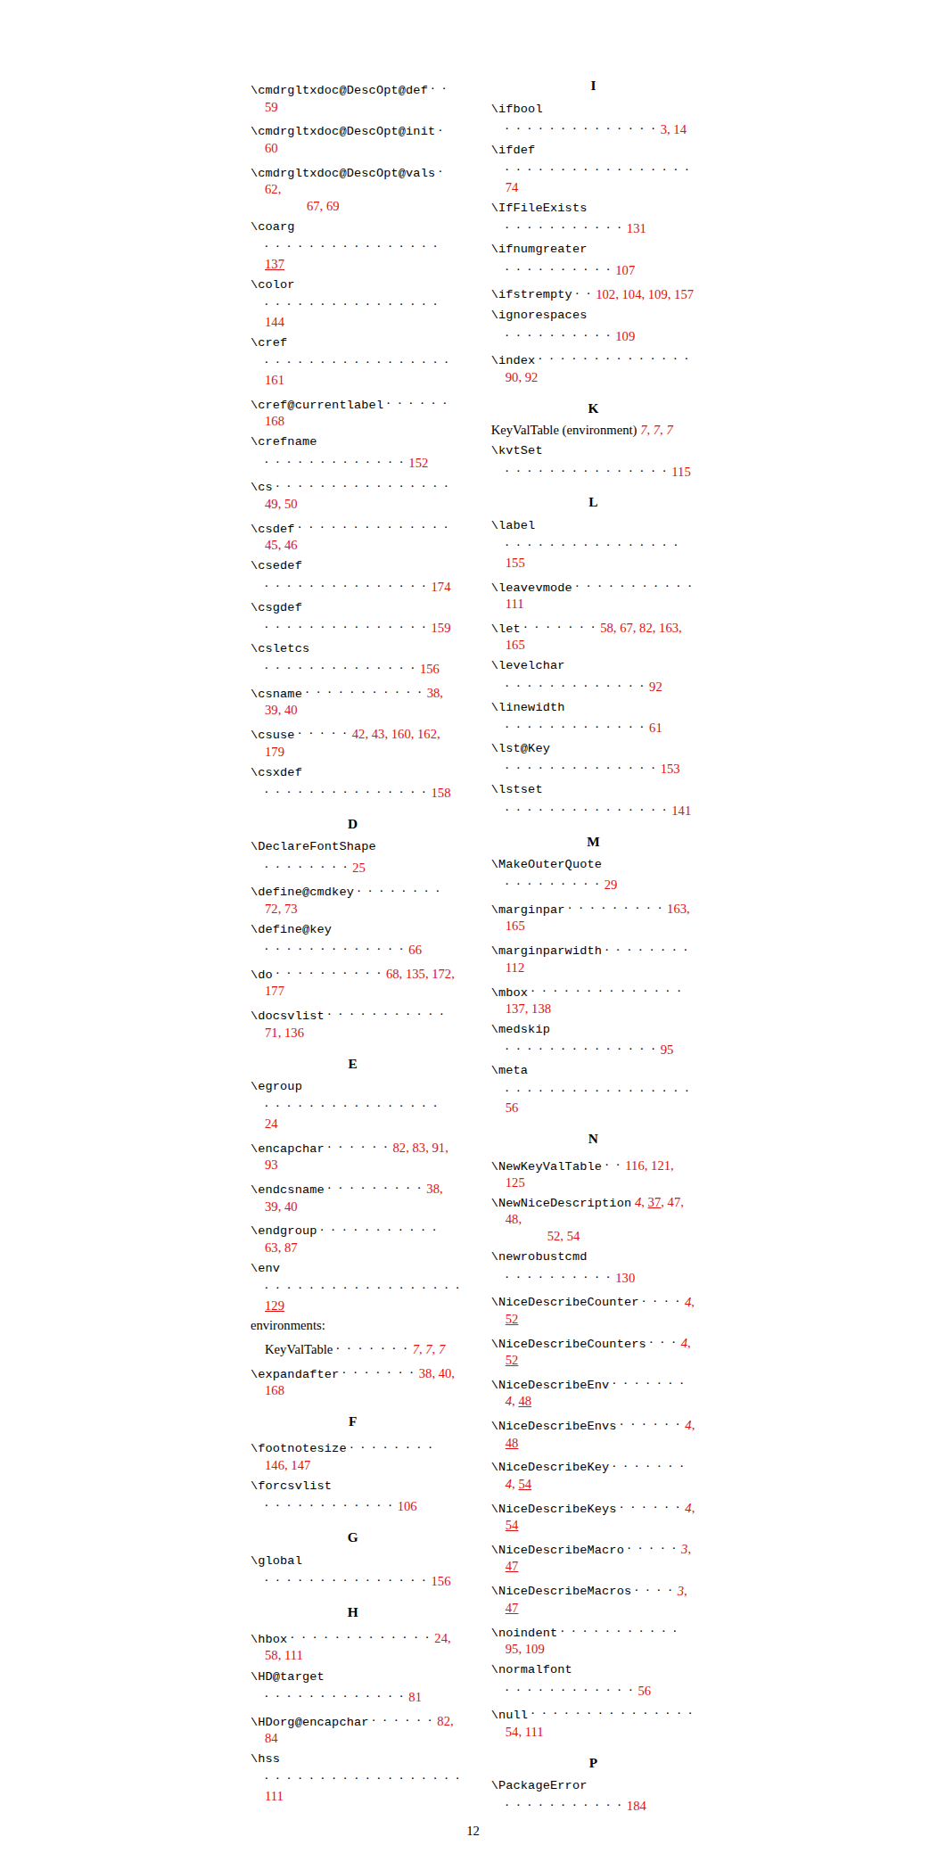\cmdrgltxdoc@DescOpt@def . . 59 \cmdrgltxdoc@DescOpt@init . 60 \cmdrgltxdoc@DescOpt@vals . 62, 67, 69 \coarg . . . . . . . . . . . . . . . . 137 \color . . . . . . . . . . . . . . . . 144 \cref . . . . . . . . . . . . . . . . . 161 \cref@currentlabel . . . . . . 168 \crefname . . . . . . . . . . . . . 152 \cs . . . . . . . . . . . . . . . . 49, 50 \csdef . . . . . . . . . . . . . . 45, 46 \csedef . . . . . . . . . . . . . . . 174 \csgdef . . . . . . . . . . . . . . . 159 \csletcs . . . . . . . . . . . . . . 156 \csname . . . . . . . . . . . 38, 39, 40 \csuse . . . . . 42, 43, 160, 162, 179 \csxdef . . . . . . . . . . . . . . . 158
D
\DeclareFontShape . . . . . . . . 25 \define@cmdkey . . . . . . . . 72, 73 \define@key . . . . . . . . . . . . . 66 \do . . . . . . . . . . 68, 135, 172, 177 \docsvlist . . . . . . . . . . . 71, 136
E
\egroup . . . . . . . . . . . . . . . . 24 \encapchar . . . . . . 82, 83, 91, 93 \endcsname . . . . . . . . . 38, 39, 40 \endgroup . . . . . . . . . . . 63, 87 \env . . . . . . . . . . . . . . . . . . 129 environments: KeyValTable . . . . . . . 7, 7, 7 \expandafter . . . . . . . 38, 40, 168
F
\footnotesize . . . . . . . . 146, 147 \forcsvlist . . . . . . . . . . . . 106
G
\global . . . . . . . . . . . . . . . 156
H
\hbox . . . . . . . . . . . . . 24, 58, 111 \HD@target . . . . . . . . . . . . . 81 \HDorg@encapchar . . . . . . 82, 84 \hss . . . . . . . . . . . . . . . . . . 111
I
\ifbool . . . . . . . . . . . . . . 3, 14 \ifdef . . . . . . . . . . . . . . . . . 74 \IfFileExists . . . . . . . . . . . 131 \ifnumgreater . . . . . . . . . . 107 \ifstrempty . . 102, 104, 109, 157 \ignorespaces . . . . . . . . . . 109 \index . . . . . . . . . . . . . . 90, 92
K
KeyValTable (environment) 7, 7, 7 \kvtSet . . . . . . . . . . . . . . . 115
L
\label . . . . . . . . . . . . . . . . 155 \leavevmode . . . . . . . . . . . 111 \let . . . . . . . 58, 67, 82, 163, 165 \levelchar . . . . . . . . . . . . . 92 \linewidth . . . . . . . . . . . . . 61 \lst@Key . . . . . . . . . . . . . . 153 \lstset . . . . . . . . . . . . . . . 141
M
\MakeOuterQuote . . . . . . . . . 29 \marginpar . . . . . . . . . 163, 165 \marginparwidth . . . . . . . . 112 \mbox . . . . . . . . . . . . . . 137, 138 \medskip . . . . . . . . . . . . . . 95 \meta . . . . . . . . . . . . . . . . . 56
N
\NewKeyValTable . . 116, 121, 125 \NewNiceDescription 4, 37, 47, 48, 52, 54 \newrobustcmd . . . . . . . . . . 130 \NiceDescribeCounter . . . . 4, 52 \NiceDescribeCounters . . . 4, 52 \NiceDescribeEnv . . . . . . . 4, 48 \NiceDescribeEnvs . . . . . . 4, 48 \NiceDescribeKey . . . . . . . 4, 54 \NiceDescribeKeys . . . . . . 4, 54 \NiceDescribeMacro . . . . . 3, 47 \NiceDescribeMacros . . . . 3, 47 \noindent . . . . . . . . . . . 95, 109 \normalfont . . . . . . . . . . . . 56 \null . . . . . . . . . . . . . . . 54, 111
P
\PackageError . . . . . . . . . . . 184
12